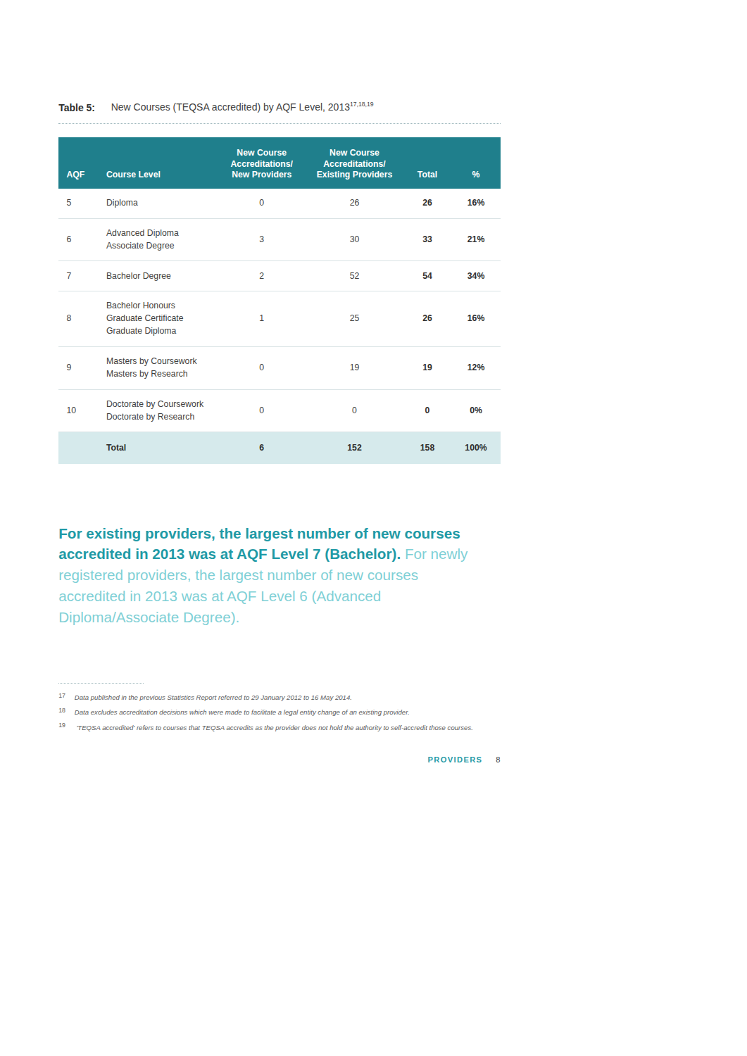Table 5: New Courses (TEQSA accredited) by AQF Level, 201317,18,19
| AQF | Course Level | New Course Accreditations/ New Providers | New Course Accreditations/ Existing Providers | Total | % |
| --- | --- | --- | --- | --- | --- |
| 5 | Diploma | 0 | 26 | 26 | 16% |
| 6 | Advanced Diploma Associate Degree | 3 | 30 | 33 | 21% |
| 7 | Bachelor Degree | 2 | 52 | 54 | 34% |
| 8 | Bachelor Honours Graduate Certificate Graduate Diploma | 1 | 25 | 26 | 16% |
| 9 | Masters by Coursework Masters by Research | 0 | 19 | 19 | 12% |
| 10 | Doctorate by Coursework Doctorate by Research | 0 | 0 | 0 | 0% |
| | Total | 6 | 152 | 158 | 100% |
For existing providers, the largest number of new courses accredited in 2013 was at AQF Level 7 (Bachelor). For newly registered providers, the largest number of new courses accredited in 2013 was at AQF Level 6 (Advanced Diploma/Associate Degree).
17 Data published in the previous Statistics Report referred to 29 January 2012 to 16 May 2014.
18 Data excludes accreditation decisions which were made to facilitate a legal entity change of an existing provider.
19 'TEQSA accredited' refers to courses that TEQSA accredits as the provider does not hold the authority to self-accredit those courses.
PROVIDERS8